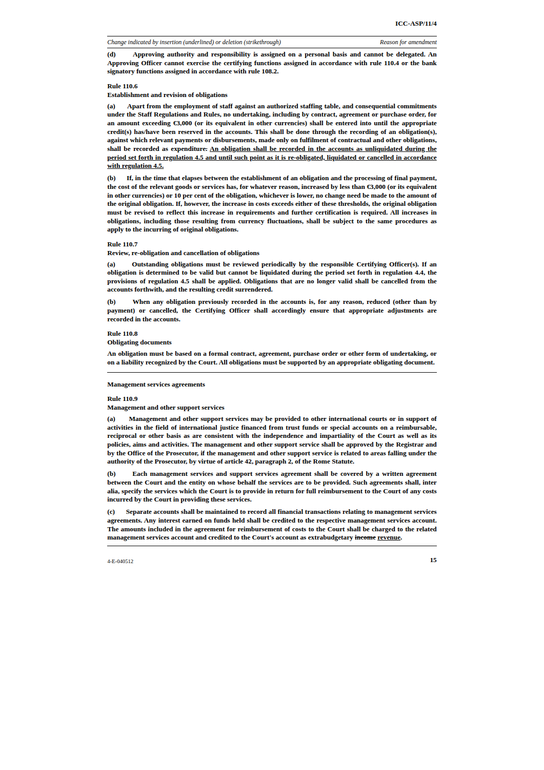ICC-ASP/11/4
Change indicated by insertion (underlined) or deletion (strikethrough)
Reason for amendment
(d) Approving authority and responsibility is assigned on a personal basis and cannot be delegated. An Approving Officer cannot exercise the certifying functions assigned in accordance with rule 110.4 or the bank signatory functions assigned in accordance with rule 108.2.
Rule 110.6
Establishment and revision of obligations
(a) Apart from the employment of staff against an authorized staffing table, and consequential commitments under the Staff Regulations and Rules, no undertaking, including by contract, agreement or purchase order, for an amount exceeding €3,000 (or its equivalent in other currencies) shall be entered into until the appropriate credit(s) has/have been reserved in the accounts. This shall be done through the recording of an obligation(s), against which relevant payments or disbursements, made only on fulfilment of contractual and other obligations, shall be recorded as expenditure. An obligation shall be recorded in the accounts as unliquidated during the period set forth in regulation 4.5 and until such point as it is re-obligated, liquidated or cancelled in accordance with regulation 4.5.
(b) If, in the time that elapses between the establishment of an obligation and the processing of final payment, the cost of the relevant goods or services has, for whatever reason, increased by less than €3,000 (or its equivalent in other currencies) or 10 per cent of the obligation, whichever is lower, no change need be made to the amount of the original obligation. If, however, the increase in costs exceeds either of these thresholds, the original obligation must be revised to reflect this increase in requirements and further certification is required. All increases in obligations, including those resulting from currency fluctuations, shall be subject to the same procedures as apply to the incurring of original obligations.
Rule 110.7
Review, re-obligation and cancellation of obligations
(a) Outstanding obligations must be reviewed periodically by the responsible Certifying Officer(s). If an obligation is determined to be valid but cannot be liquidated during the period set forth in regulation 4.4, the provisions of regulation 4.5 shall be applied. Obligations that are no longer valid shall be cancelled from the accounts forthwith, and the resulting credit surrendered.
(b) When any obligation previously recorded in the accounts is, for any reason, reduced (other than by payment) or cancelled, the Certifying Officer shall accordingly ensure that appropriate adjustments are recorded in the accounts.
Rule 110.8
Obligating documents
An obligation must be based on a formal contract, agreement, purchase order or other form of undertaking, or on a liability recognized by the Court. All obligations must be supported by an appropriate obligating document.
Management services agreements
Rule 110.9
Management and other support services
(a) Management and other support services may be provided to other international courts or in support of activities in the field of international justice financed from trust funds or special accounts on a reimbursable, reciprocal or other basis as are consistent with the independence and impartiality of the Court as well as its policies, aims and activities. The management and other support service shall be approved by the Registrar and by the Office of the Prosecutor, if the management and other support service is related to areas falling under the authority of the Prosecutor, by virtue of article 42, paragraph 2, of the Rome Statute.
(b) Each management services and support services agreement shall be covered by a written agreement between the Court and the entity on whose behalf the services are to be provided. Such agreements shall, inter alia, specify the services which the Court is to provide in return for full reimbursement to the Court of any costs incurred by the Court in providing these services.
(c) Separate accounts shall be maintained to record all financial transactions relating to management services agreements. Any interest earned on funds held shall be credited to the respective management services account. The amounts included in the agreement for reimbursement of costs to the Court shall be charged to the related management services account and credited to the Court's account as extrabudgetary income revenue.
4-E-040512
15